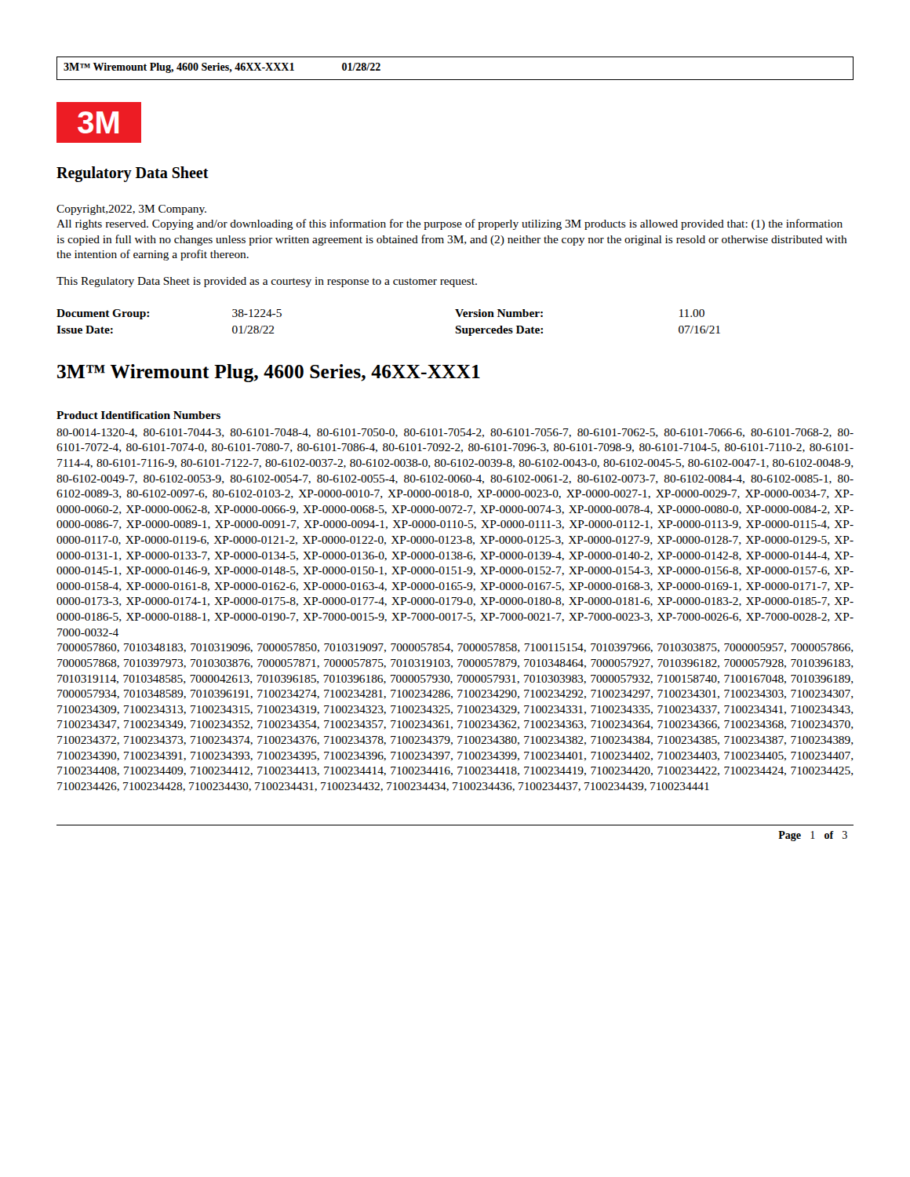3M™ Wiremount Plug, 4600 Series, 46XX-XXX1 01/28/22
3M
Regulatory Data Sheet
Copyright,2022, 3M Company.
All rights reserved. Copying and/or downloading of this information for the purpose of properly utilizing 3M products is allowed provided that: (1) the information is copied in full with no changes unless prior written agreement is obtained from 3M, and (2) neither the copy nor the original is resold or otherwise distributed with the intention of earning a profit thereon.
This Regulatory Data Sheet is provided as a courtesy in response to a customer request.
| Document Group: | 38-1224-5 | Version Number: | 11.00 |
| Issue Date: | 01/28/22 | Supercedes Date: | 07/16/21 |
3M™ Wiremount Plug, 4600 Series, 46XX-XXX1
Product Identification Numbers
80-0014-1320-4, 80-6101-7044-3, 80-6101-7048-4, 80-6101-7050-0, 80-6101-7054-2, 80-6101-7056-7, 80-6101-7062-5, 80-6101-7066-6, 80-6101-7068-2, 80-6101-7072-4, 80-6101-7074-0, 80-6101-7080-7, 80-6101-7086-4, 80-6101-7092-2, 80-6101-7096-3, 80-6101-7098-9, 80-6101-7104-5, 80-6101-7110-2, 80-6101-7114-4, 80-6101-7116-9, 80-6101-7122-7, 80-6102-0037-2, 80-6102-0038-0, 80-6102-0039-8, 80-6102-0043-0, 80-6102-0045-5, 80-6102-0047-1, 80-6102-0048-9, 80-6102-0049-7, 80-6102-0053-9, 80-6102-0054-7, 80-6102-0055-4, 80-6102-0060-4, 80-6102-0061-2, 80-6102-0073-7, 80-6102-0084-4, 80-6102-0085-1, 80-6102-0089-3, 80-6102-0097-6, 80-6102-0103-2, XP-0000-0010-7, XP-0000-0018-0, XP-0000-0023-0, XP-0000-0027-1, XP-0000-0029-7, XP-0000-0034-7, XP-0000-0060-2, XP-0000-0062-8, XP-0000-0066-9, XP-0000-0068-5, XP-0000-0072-7, XP-0000-0074-3, XP-0000-0078-4, XP-0000-0080-0, XP-0000-0084-2, XP-0000-0086-7, XP-0000-0089-1, XP-0000-0091-7, XP-0000-0094-1, XP-0000-0110-5, XP-0000-0111-3, XP-0000-0112-1, XP-0000-0113-9, XP-0000-0115-4, XP-0000-0117-0, XP-0000-0119-6, XP-0000-0121-2, XP-0000-0122-0, XP-0000-0123-8, XP-0000-0125-3, XP-0000-0127-9, XP-0000-0128-7, XP-0000-0129-5, XP-0000-0131-1, XP-0000-0133-7, XP-0000-0134-5, XP-0000-0136-0, XP-0000-0138-6, XP-0000-0139-4, XP-0000-0140-2, XP-0000-0142-8, XP-0000-0144-4, XP-0000-0145-1, XP-0000-0146-9, XP-0000-0148-5, XP-0000-0150-1, XP-0000-0151-9, XP-0000-0152-7, XP-0000-0154-3, XP-0000-0156-8, XP-0000-0157-6, XP-0000-0158-4, XP-0000-0161-8, XP-0000-0162-6, XP-0000-0163-4, XP-0000-0165-9, XP-0000-0167-5, XP-0000-0168-3, XP-0000-0169-1, XP-0000-0171-7, XP-0000-0173-3, XP-0000-0174-1, XP-0000-0175-8, XP-0000-0177-4, XP-0000-0179-0, XP-0000-0180-8, XP-0000-0181-6, XP-0000-0183-2, XP-0000-0185-7, XP-0000-0186-5, XP-0000-0188-1, XP-0000-0190-7, XP-7000-0015-9, XP-7000-0017-5, XP-7000-0021-7, XP-7000-0023-3, XP-7000-0026-6, XP-7000-0028-2, XP-7000-0032-4
7000057860, 7010348183, 7010319096, 7000057850, 7010319097, 7000057854, 7000057858, 7100115154, 7010397966, 7010303875, 7000005957, 7000057866, 7000057868, 7010397973, 7010303876, 7000057871, 7000057875, 7010319103, 7000057879, 7010348464, 7000057927, 7010396182, 7000057928, 7010396183, 7010319114, 7010348585, 7000042613, 7010396185, 7010396186, 7000057930, 7000057931, 7010303983, 7000057932, 7100158740, 7100167048, 7010396189, 7000057934, 7010348589, 7010396191, 7100234274, 7100234281, 7100234286, 7100234290, 7100234292, 7100234297, 7100234301, 7100234303, 7100234307, 7100234309, 7100234313, 7100234315, 7100234319, 7100234323, 7100234325, 7100234329, 7100234331, 7100234335, 7100234337, 7100234341, 7100234343, 7100234347, 7100234349, 7100234352, 7100234354, 7100234357, 7100234361, 7100234362, 7100234363, 7100234364, 7100234366, 7100234368, 7100234370, 7100234372, 7100234373, 7100234374, 7100234376, 7100234378, 7100234379, 7100234380, 7100234382, 7100234384, 7100234385, 7100234387, 7100234389, 7100234390, 7100234391, 7100234393, 7100234395, 7100234396, 7100234397, 7100234399, 7100234401, 7100234402, 7100234403, 7100234405, 7100234407, 7100234408, 7100234409, 7100234412, 7100234413, 7100234414, 7100234416, 7100234418, 7100234419, 7100234420, 7100234422, 7100234424, 7100234425, 7100234426, 7100234428, 7100234430, 7100234431, 7100234432, 7100234434, 7100234436, 7100234437, 7100234439, 7100234441
Page 1 of 3